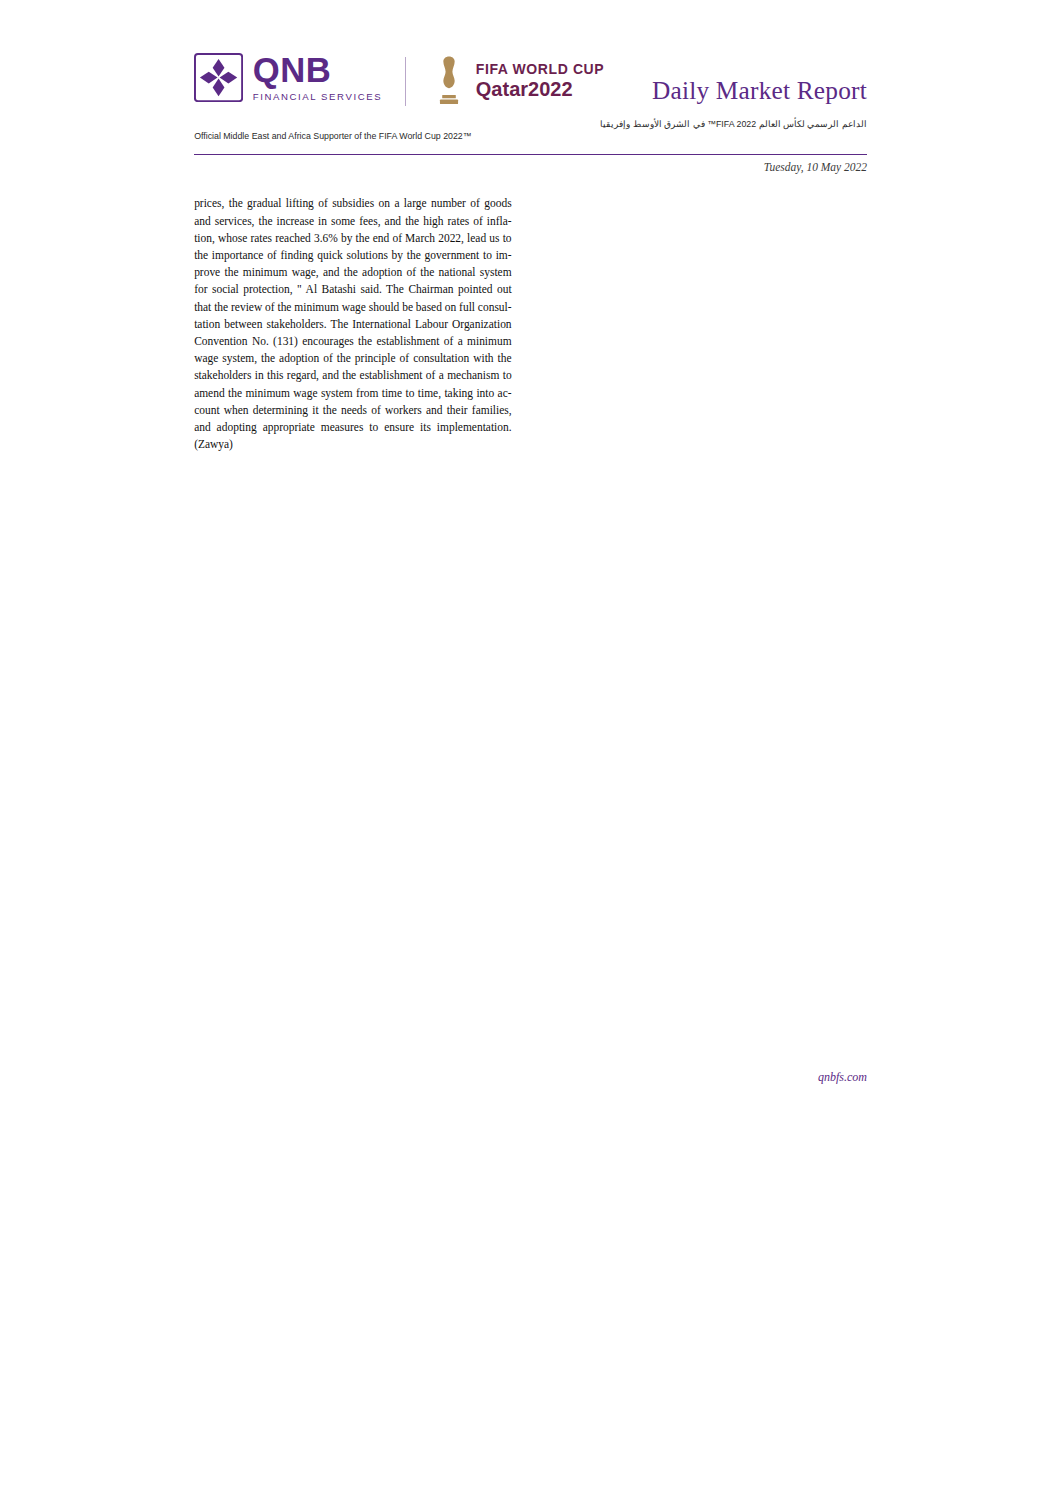QNB
FINANCIAL SERVICES
FIFA WORLD CUP
Qatar2022
Daily Market Report
الداعم الرسمي لكأس العالم FIFA 2022™ في الشرق الأوسط وإفريقيا
Official Middle East and Africa Supporter of the FIFA World Cup 2022™
Tuesday, 10 May 2022
prices, the gradual lifting of subsidies on a large number of goods and services, the increase in some fees, and the high rates of inflation, whose rates reached 3.6% by the end of March 2022, lead us to the importance of finding quick solutions by the government to improve the minimum wage, and the adoption of the national system for social protection, " Al Batashi said. The Chairman pointed out that the review of the minimum wage should be based on full consultation between stakeholders. The International Labour Organization Convention No. (131) encourages the establishment of a minimum wage system, the adoption of the principle of consultation with the stakeholders in this regard, and the establishment of a mechanism to amend the minimum wage system from time to time, taking into account when determining it the needs of workers and their families, and adopting appropriate measures to ensure its implementation. (Zawya)
qnbfs.com